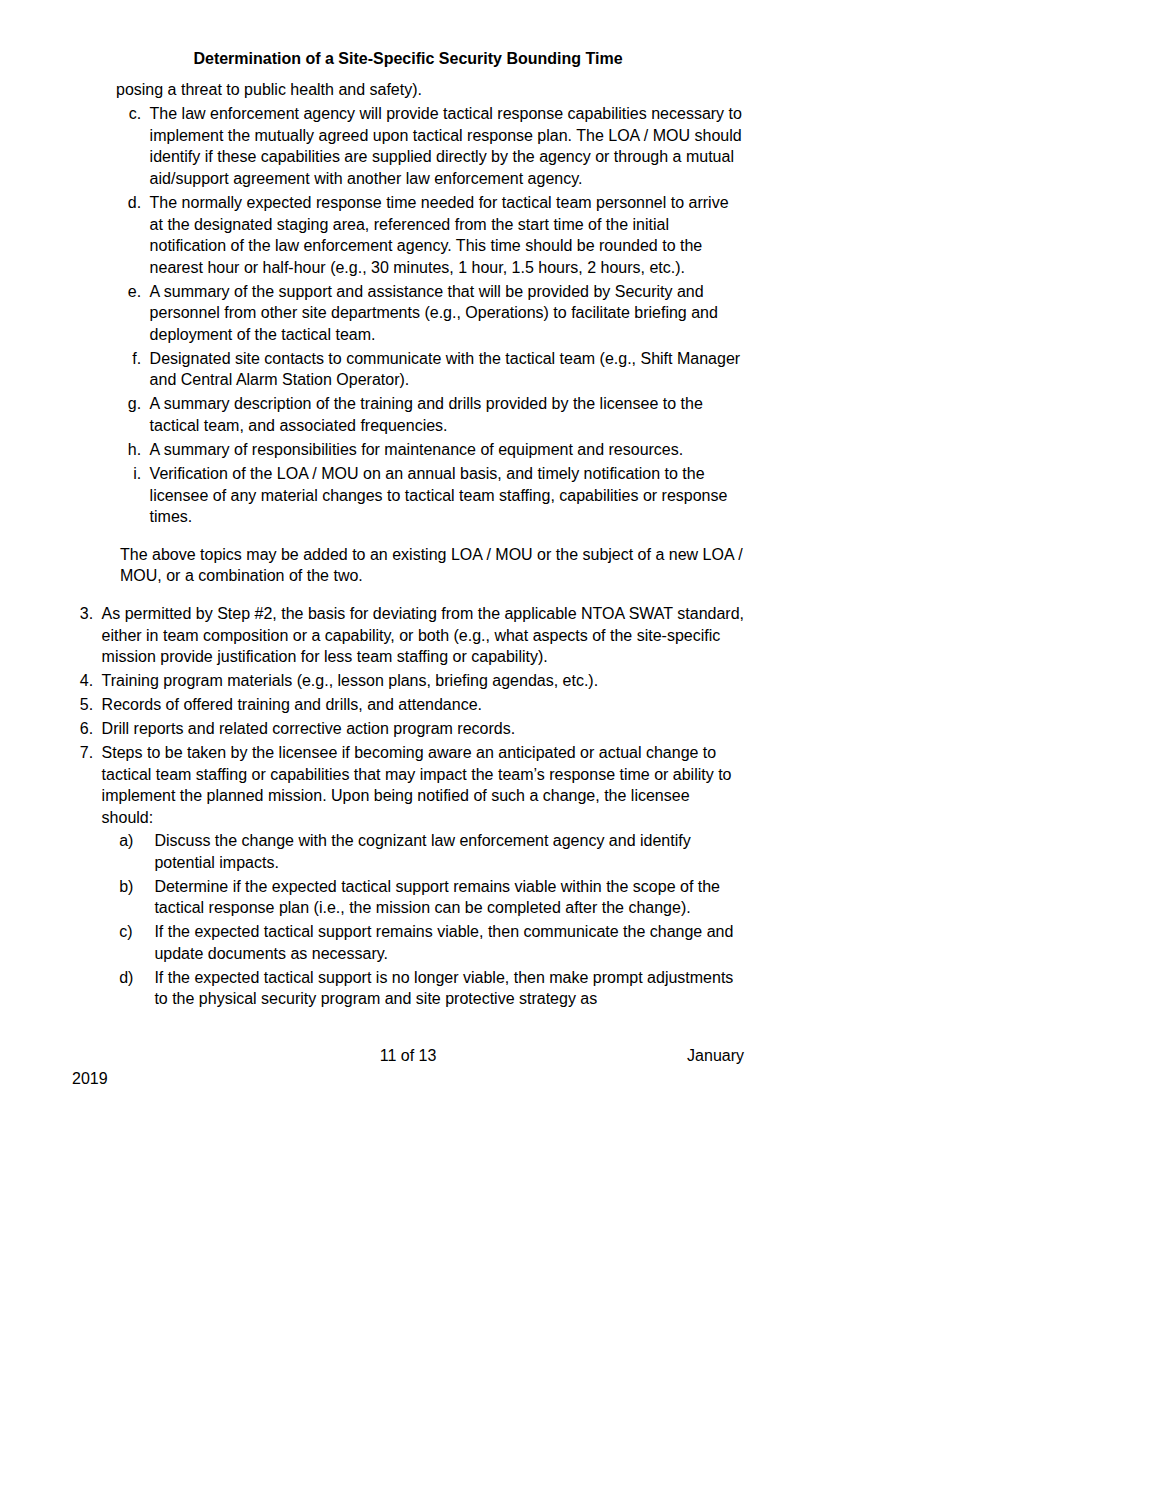Determination of a Site-Specific Security Bounding Time
posing a threat to public health and safety).
The law enforcement agency will provide tactical response capabilities necessary to implement the mutually agreed upon tactical response plan. The LOA / MOU should identify if these capabilities are supplied directly by the agency or through a mutual aid/support agreement with another law enforcement agency.
The normally expected response time needed for tactical team personnel to arrive at the designated staging area, referenced from the start time of the initial notification of the law enforcement agency. This time should be rounded to the nearest hour or half-hour (e.g., 30 minutes, 1 hour, 1.5 hours, 2 hours, etc.).
A summary of the support and assistance that will be provided by Security and personnel from other site departments (e.g., Operations) to facilitate briefing and deployment of the tactical team.
Designated site contacts to communicate with the tactical team (e.g., Shift Manager and Central Alarm Station Operator).
A summary description of the training and drills provided by the licensee to the tactical team, and associated frequencies.
A summary of responsibilities for maintenance of equipment and resources.
Verification of the LOA / MOU on an annual basis, and timely notification to the licensee of any material changes to tactical team staffing, capabilities or response times.
The above topics may be added to an existing LOA / MOU or the subject of a new LOA / MOU, or a combination of the two.
As permitted by Step #2, the basis for deviating from the applicable NTOA SWAT standard, either in team composition or a capability, or both (e.g., what aspects of the site-specific mission provide justification for less team staffing or capability).
Training program materials (e.g., lesson plans, briefing agendas, etc.).
Records of offered training and drills, and attendance.
Drill reports and related corrective action program records.
Steps to be taken by the licensee if becoming aware an anticipated or actual change to tactical team staffing or capabilities that may impact the team’s response time or ability to implement the planned mission. Upon being notified of such a change, the licensee should:
Discuss the change with the cognizant law enforcement agency and identify potential impacts.
Determine if the expected tactical support remains viable within the scope of the tactical response plan (i.e., the mission can be completed after the change).
If the expected tactical support remains viable, then communicate the change and update documents as necessary.
If the expected tactical support is no longer viable, then make prompt adjustments to the physical security program and site protective strategy as
11 of 13
January
2019